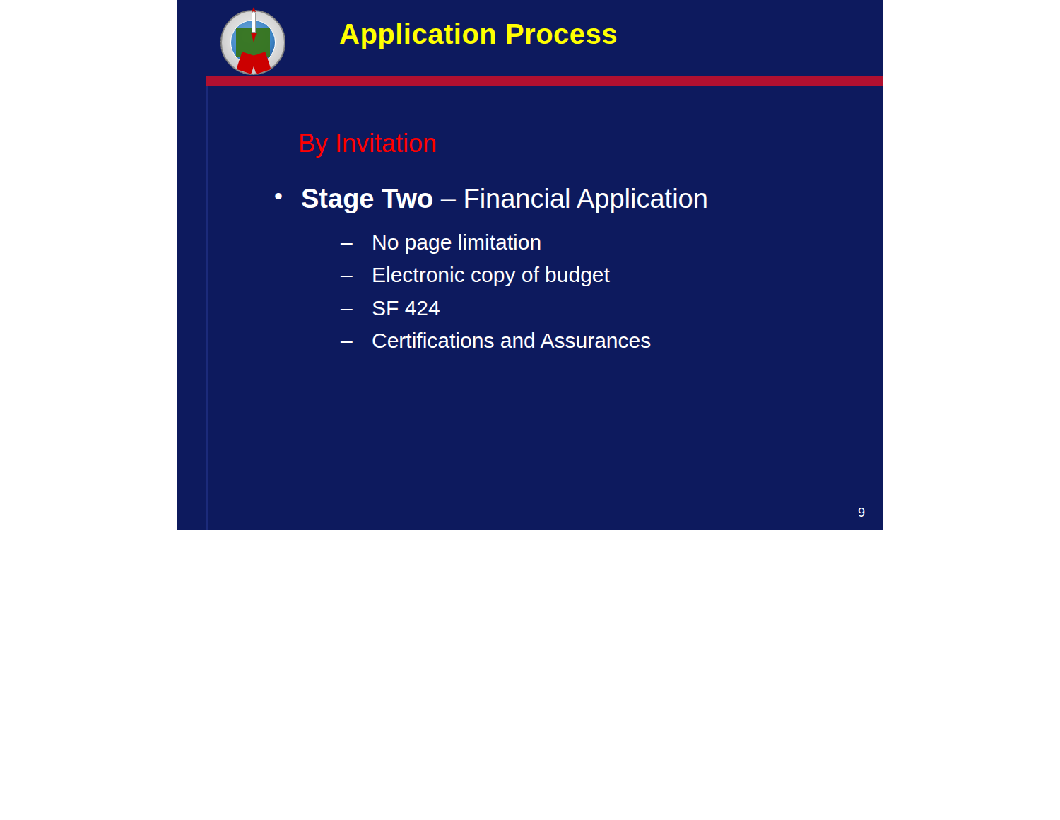Application Process
By Invitation
Stage Two – Financial Application
No page limitation
Electronic copy of budget
SF 424
Certifications and Assurances
9